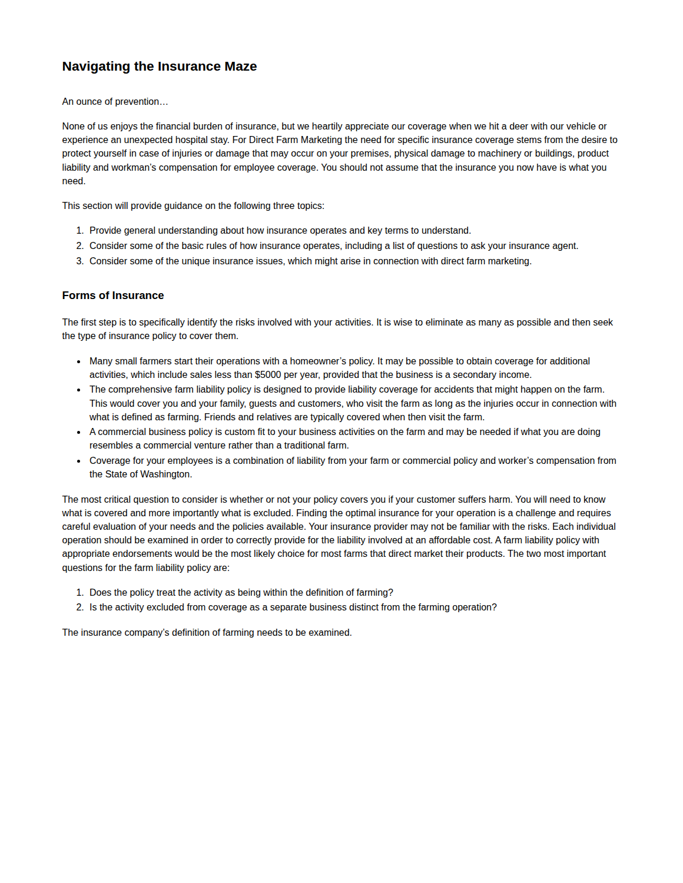Navigating the Insurance Maze
An ounce of prevention…
None of us enjoys the financial burden of insurance, but we heartily appreciate our coverage when we hit a deer with our vehicle or experience an unexpected hospital stay. For Direct Farm Marketing the need for specific insurance coverage stems from the desire to protect yourself in case of injuries or damage that may occur on your premises, physical damage to machinery or buildings, product liability and workman’s compensation for employee coverage. You should not assume that the insurance you now have is what you need.
This section will provide guidance on the following three topics:
Provide general understanding about how insurance operates and key terms to understand.
Consider some of the basic rules of how insurance operates, including a list of questions to ask your insurance agent.
Consider some of the unique insurance issues, which might arise in connection with direct farm marketing.
Forms of Insurance
The first step is to specifically identify the risks involved with your activities. It is wise to eliminate as many as possible and then seek the type of insurance policy to cover them.
Many small farmers start their operations with a homeowner’s policy. It may be possible to obtain coverage for additional activities, which include sales less than $5000 per year, provided that the business is a secondary income.
The comprehensive farm liability policy is designed to provide liability coverage for accidents that might happen on the farm. This would cover you and your family, guests and customers, who visit the farm as long as the injuries occur in connection with what is defined as farming. Friends and relatives are typically covered when then visit the farm.
A commercial business policy is custom fit to your business activities on the farm and may be needed if what you are doing resembles a commercial venture rather than a traditional farm.
Coverage for your employees is a combination of liability from your farm or commercial policy and worker’s compensation from the State of Washington.
The most critical question to consider is whether or not your policy covers you if your customer suffers harm. You will need to know what is covered and more importantly what is excluded. Finding the optimal insurance for your operation is a challenge and requires careful evaluation of your needs and the policies available. Your insurance provider may not be familiar with the risks. Each individual operation should be examined in order to correctly provide for the liability involved at an affordable cost. A farm liability policy with appropriate endorsements would be the most likely choice for most farms that direct market their products. The two most important questions for the farm liability policy are:
Does the policy treat the activity as being within the definition of farming?
Is the activity excluded from coverage as a separate business distinct from the farming operation?
The insurance company’s definition of farming needs to be examined.